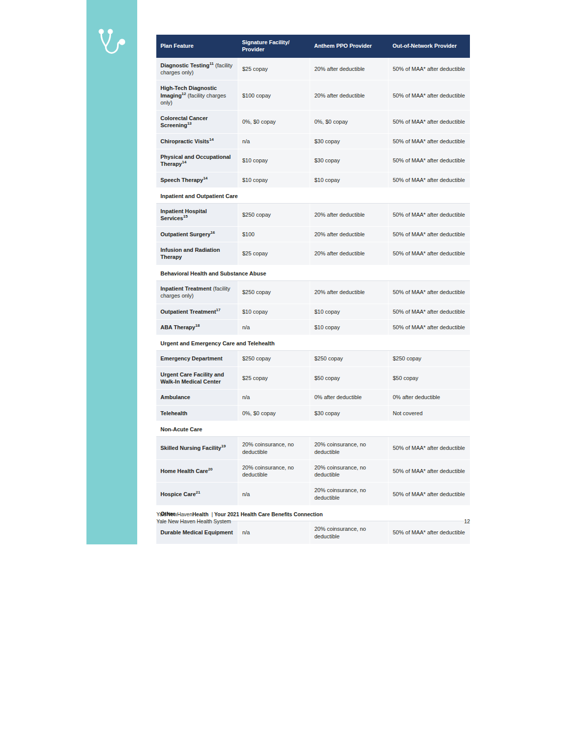| Plan Feature | Signature Facility/ Provider | Anthem PPO Provider | Out-of-Network Provider |
| --- | --- | --- | --- |
| Diagnostic Testing 11 (facility charges only) | $25 copay | 20% after deductible | 50% of MAA* after deductible |
| High-Tech Diagnostic Imaging 12 (facility charges only) | $100 copay | 20% after deductible | 50% of MAA* after deductible |
| Colorectal Cancer Screening 13 | 0%, $0 copay | 0%, $0 copay | 50% of MAA* after deductible |
| Chiropractic Visits 14 | n/a | $30 copay | 50% of MAA* after deductible |
| Physical and Occupational Therapy 14 | $10 copay | $30 copay | 50% of MAA* after deductible |
| Speech Therapy 14 | $10 copay | $10 copay | 50% of MAA* after deductible |
| Inpatient and Outpatient Care |
| Inpatient Hospital Services 15 | $250 copay | 20% after deductible | 50% of MAA* after deductible |
| Outpatient Surgery 16 | $100 | 20% after deductible | 50% of MAA* after deductible |
| Infusion and Radiation Therapy | $25 copay | 20% after deductible | 50% of MAA* after deductible |
| Behavioral Health and Substance Abuse |
| Inpatient Treatment (facility charges only) | $250 copay | 20% after deductible | 50% of MAA* after deductible |
| Outpatient Treatment 17 | $10 copay | $10 copay | 50% of MAA* after deductible |
| ABA Therapy 18 | n/a | $10 copay | 50% of MAA* after deductible |
| Urgent and Emergency Care and Telehealth |
| Emergency Department | $250 copay | $250 copay | $250 copay |
| Urgent Care Facility and Walk-In Medical Center | $25 copay | $50 copay | $50 copay |
| Ambulance | n/a | 0% after deductible | 0% after deductible |
| Telehealth | 0%, $0 copay | $30 copay | Not covered |
| Non-Acute Care |
| Skilled Nursing Facility 19 | 20% coinsurance, no deductible | 20% coinsurance, no deductible | 50% of MAA* after deductible |
| Home Health Care 20 | 20% coinsurance, no deductible | 20% coinsurance, no deductible | 50% of MAA* after deductible |
| Hospice Care 21 | n/a | 20% coinsurance, no deductible | 50% of MAA* after deductible |
| Other |
| Durable Medical Equipment | n/a | 20% coinsurance, no deductible | 50% of MAA* after deductible |
YaleNewHavenHealth | Your 2021 Health Care Benefits Connection
Yale New Haven Health System 12